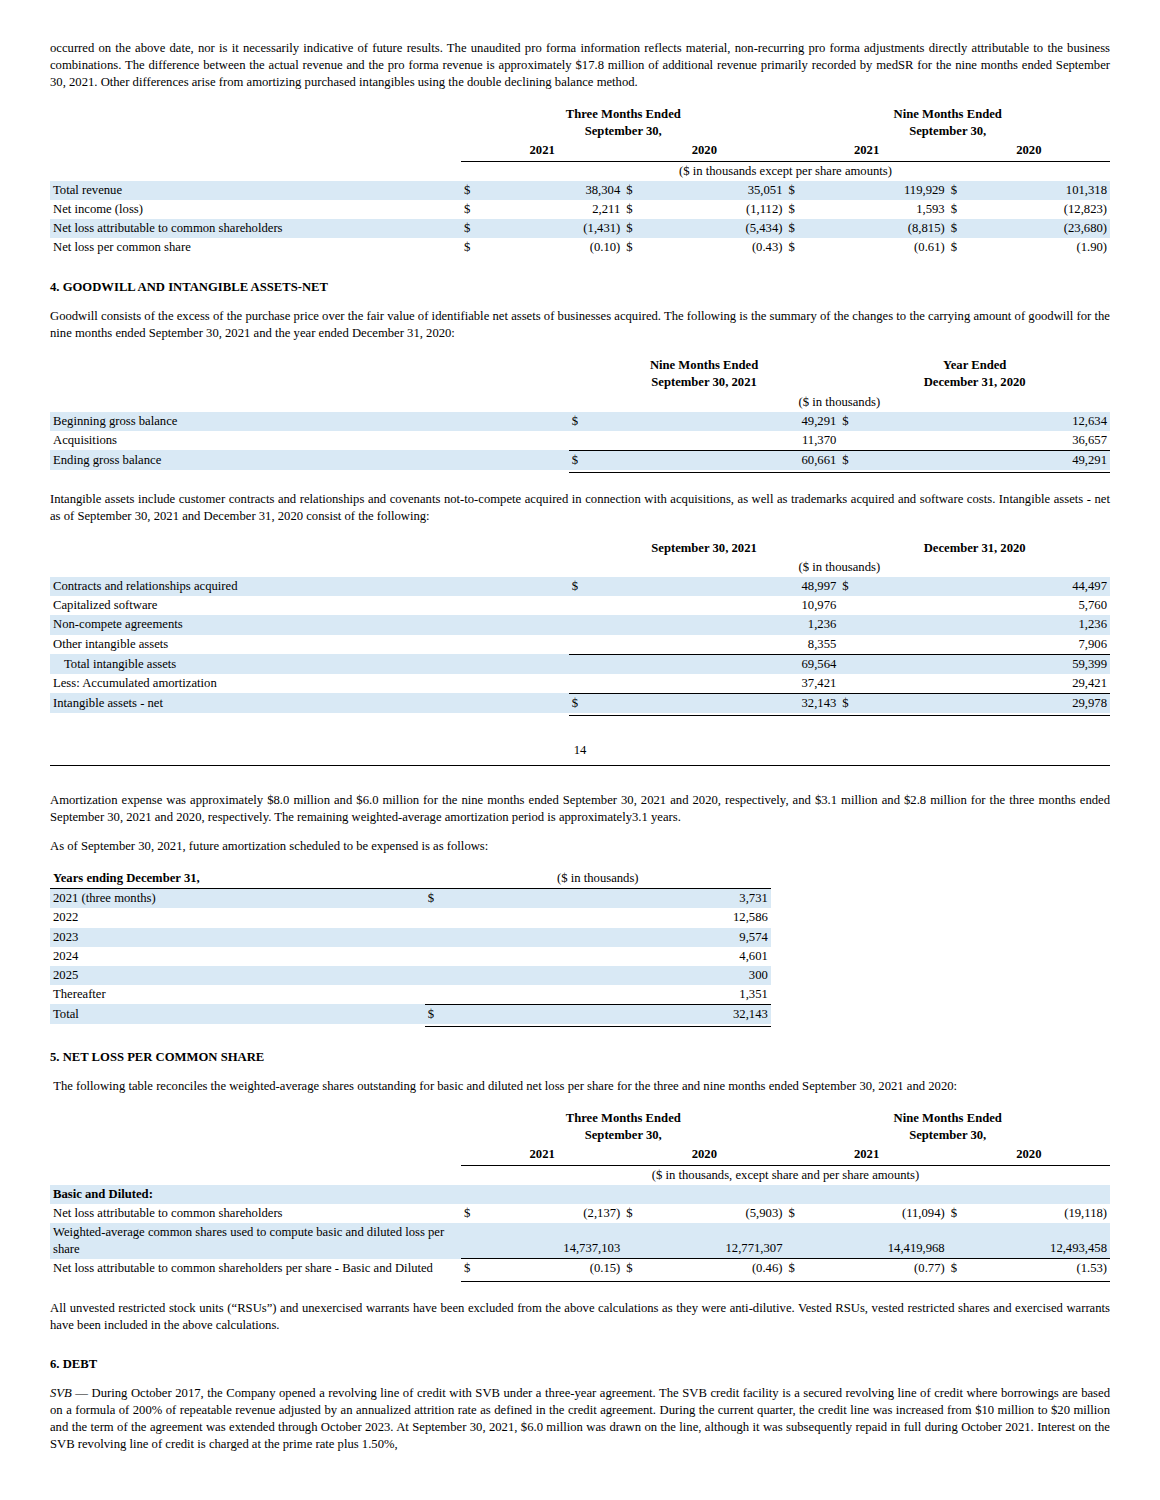occurred on the above date, nor is it necessarily indicative of future results. The unaudited pro forma information reflects material, non-recurring pro forma adjustments directly attributable to the business combinations. The difference between the actual revenue and the pro forma revenue is approximately $17.8 million of additional revenue primarily recorded by medSR for the nine months ended September 30, 2021. Other differences arise from amortizing purchased intangibles using the double declining balance method.
| | Three Months Ended September 30, | Nine Months Ended September 30, |
| | 2021 | 2020 | 2021 | 2020 |
| | ($ in thousands except per share amounts) |
| Total revenue | $ | 38,304 | $ | 35,051 | $ | 119,929 | $ | 101,318 |
| Net income (loss) | $ | 2,211 | $ | (1,112) | $ | 1,593 | $ | (12,823) |
| Net loss attributable to common shareholders | $ | (1,431) | $ | (5,434) | $ | (8,815) | $ | (23,680) |
| Net loss per common share | $ | (0.10) | $ | (0.43) | $ | (0.61) | $ | (1.90) |
4. GOODWILL AND INTANGIBLE ASSETS-NET
Goodwill consists of the excess of the purchase price over the fair value of identifiable net assets of businesses acquired. The following is the summary of the changes to the carrying amount of goodwill for the nine months ended September 30, 2021 and the year ended December 31, 2020:
| | Nine Months Ended September 30, 2021 | Year Ended December 31, 2020 |
| | ($ in thousands) |
| Beginning gross balance | $ | 49,291 | $ | 12,634 |
| Acquisitions | | 11,370 | | 36,657 |
| Ending gross balance | $ | 60,661 | $ | 49,291 |
Intangible assets include customer contracts and relationships and covenants not-to-compete acquired in connection with acquisitions, as well as trademarks acquired and software costs. Intangible assets - net as of September 30, 2021 and December 31, 2020 consist of the following:
| | September 30, 2021 | December 31, 2020 |
| | ($ in thousands) |
| Contracts and relationships acquired | $ | 48,997 | $ | 44,497 |
| Capitalized software | | 10,976 | | 5,760 |
| Non-compete agreements | | 1,236 | | 1,236 |
| Other intangible assets | | 8,355 | | 7,906 |
| Total intangible assets | | 69,564 | | 59,399 |
| Less: Accumulated amortization | | 37,421 | | 29,421 |
| Intangible assets - net | $ | 32,143 | $ | 29,978 |
14
Amortization expense was approximately $8.0 million and $6.0 million for the nine months ended September 30, 2021 and 2020, respectively, and $3.1 million and $2.8 million for the three months ended September 30, 2021 and 2020, respectively. The remaining weighted-average amortization period is approximately3.1 years.
As of September 30, 2021, future amortization scheduled to be expensed is as follows:
| Years ending December 31, | ($ in thousands) |
| 2021 (three months) | $ | 3,731 |
| 2022 | | 12,586 |
| 2023 | | 9,574 |
| 2024 | | 4,601 |
| 2025 | | 300 |
| Thereafter | | 1,351 |
| Total | $ | 32,143 |
5. NET LOSS PER COMMON SHARE
The following table reconciles the weighted-average shares outstanding for basic and diluted net loss per share for the three and nine months ended September 30, 2021 and 2020:
| | Three Months Ended September 30, | Nine Months Ended September 30, |
| | 2021 | 2020 | 2021 | 2020 |
| | ($ in thousands, except share and per share amounts) |
| Basic and Diluted: | |
| Net loss attributable to common shareholders | $ | (2,137) | $ | (5,903) | $ | (11,094) | $ | (19,118) |
| Weighted-average common shares used to compute basic and diluted loss per share | | 14,737,103 | | 12,771,307 | | 14,419,968 | | 12,493,458 |
| Net loss attributable to common shareholders per share - Basic and Diluted | $ | (0.15) | $ | (0.46) | $ | (0.77) | $ | (1.53) |
All unvested restricted stock units (“RSUs”) and unexercised warrants have been excluded from the above calculations as they were anti-dilutive. Vested RSUs, vested restricted shares and exercised warrants have been included in the above calculations.
6. DEBT
SVB — During October 2017, the Company opened a revolving line of credit with SVB under a three-year agreement. The SVB credit facility is a secured revolving line of credit where borrowings are based on a formula of 200% of repeatable revenue adjusted by an annualized attrition rate as defined in the credit agreement. During the current quarter, the credit line was increased from $10 million to $20 million and the term of the agreement was extended through October 2023. At September 30, 2021, $6.0 million was drawn on the line, although it was subsequently repaid in full during October 2021. Interest on the SVB revolving line of credit is charged at the prime rate plus 1.50%,